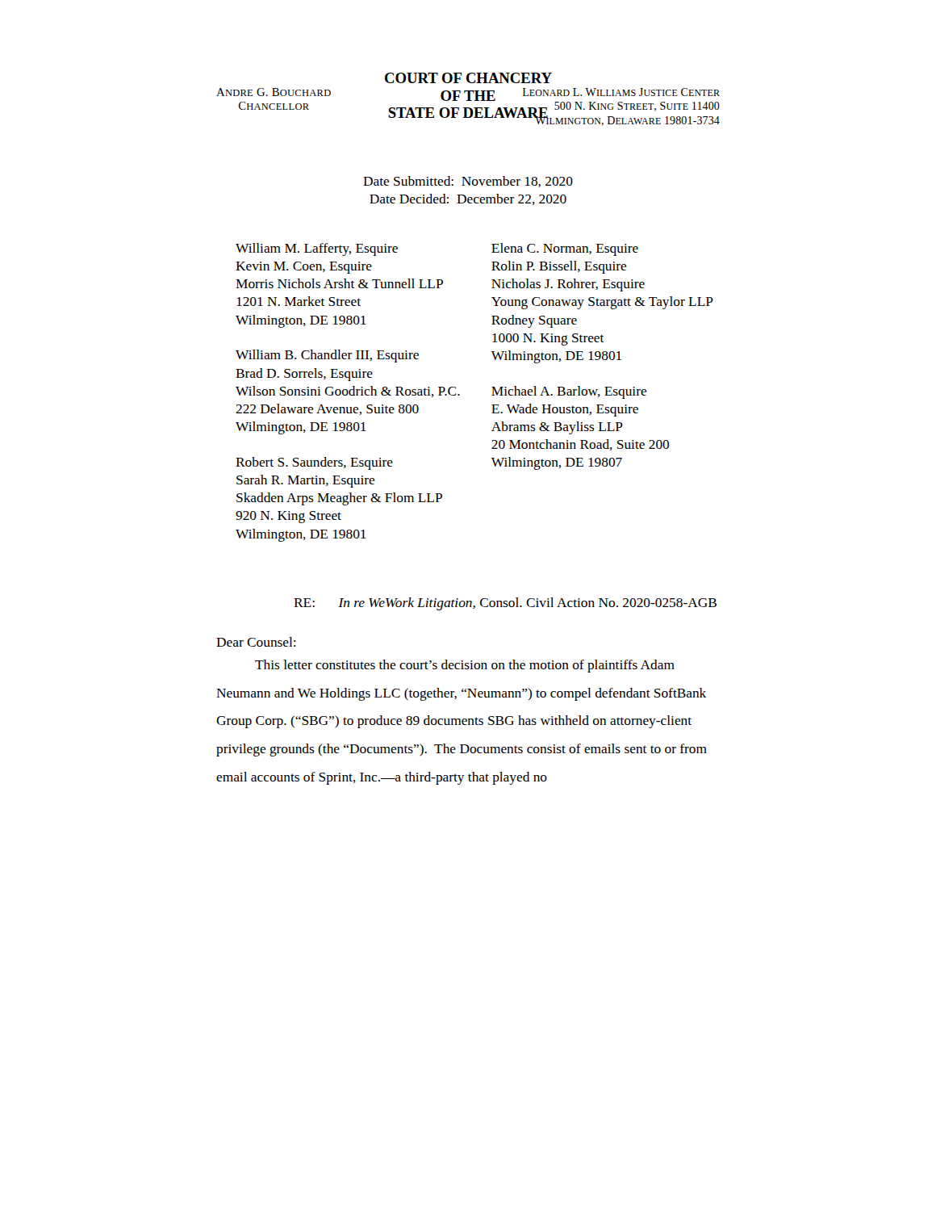COURT OF CHANCERY
OF THE
STATE OF DELAWARE
ANDRE G. BOUCHARD CHANCELLOR
LEONARD L. WILLIAMS JUSTICE CENTER
500 N. KING STREET, SUITE 11400
WILMINGTON, DELAWARE 19801-3734
Date Submitted: November 18, 2020
Date Decided: December 22, 2020
William M. Lafferty, Esquire
Kevin M. Coen, Esquire
Morris Nichols Arsht & Tunnell LLP
1201 N. Market Street
Wilmington, DE 19801
William B. Chandler III, Esquire
Brad D. Sorrels, Esquire
Wilson Sonsini Goodrich & Rosati, P.C.
222 Delaware Avenue, Suite 800
Wilmington, DE 19801
Robert S. Saunders, Esquire
Sarah R. Martin, Esquire
Skadden Arps Meagher & Flom LLP
920 N. King Street
Wilmington, DE 19801
Elena C. Norman, Esquire
Rolin P. Bissell, Esquire
Nicholas J. Rohrer, Esquire
Young Conaway Stargatt & Taylor LLP
Rodney Square
1000 N. King Street
Wilmington, DE 19801
Michael A. Barlow, Esquire
E. Wade Houston, Esquire
Abrams & Bayliss LLP
20 Montchanin Road, Suite 200
Wilmington, DE 19807
RE: In re WeWork Litigation, Consol. Civil Action No. 2020-0258-AGB
Dear Counsel:
This letter constitutes the court’s decision on the motion of plaintiffs Adam Neumann and We Holdings LLC (together, “Neumann”) to compel defendant SoftBank Group Corp. (“SBG”) to produce 89 documents SBG has withheld on attorney-client privilege grounds (the “Documents”). The Documents consist of emails sent to or from email accounts of Sprint, Inc.—a third-party that played no